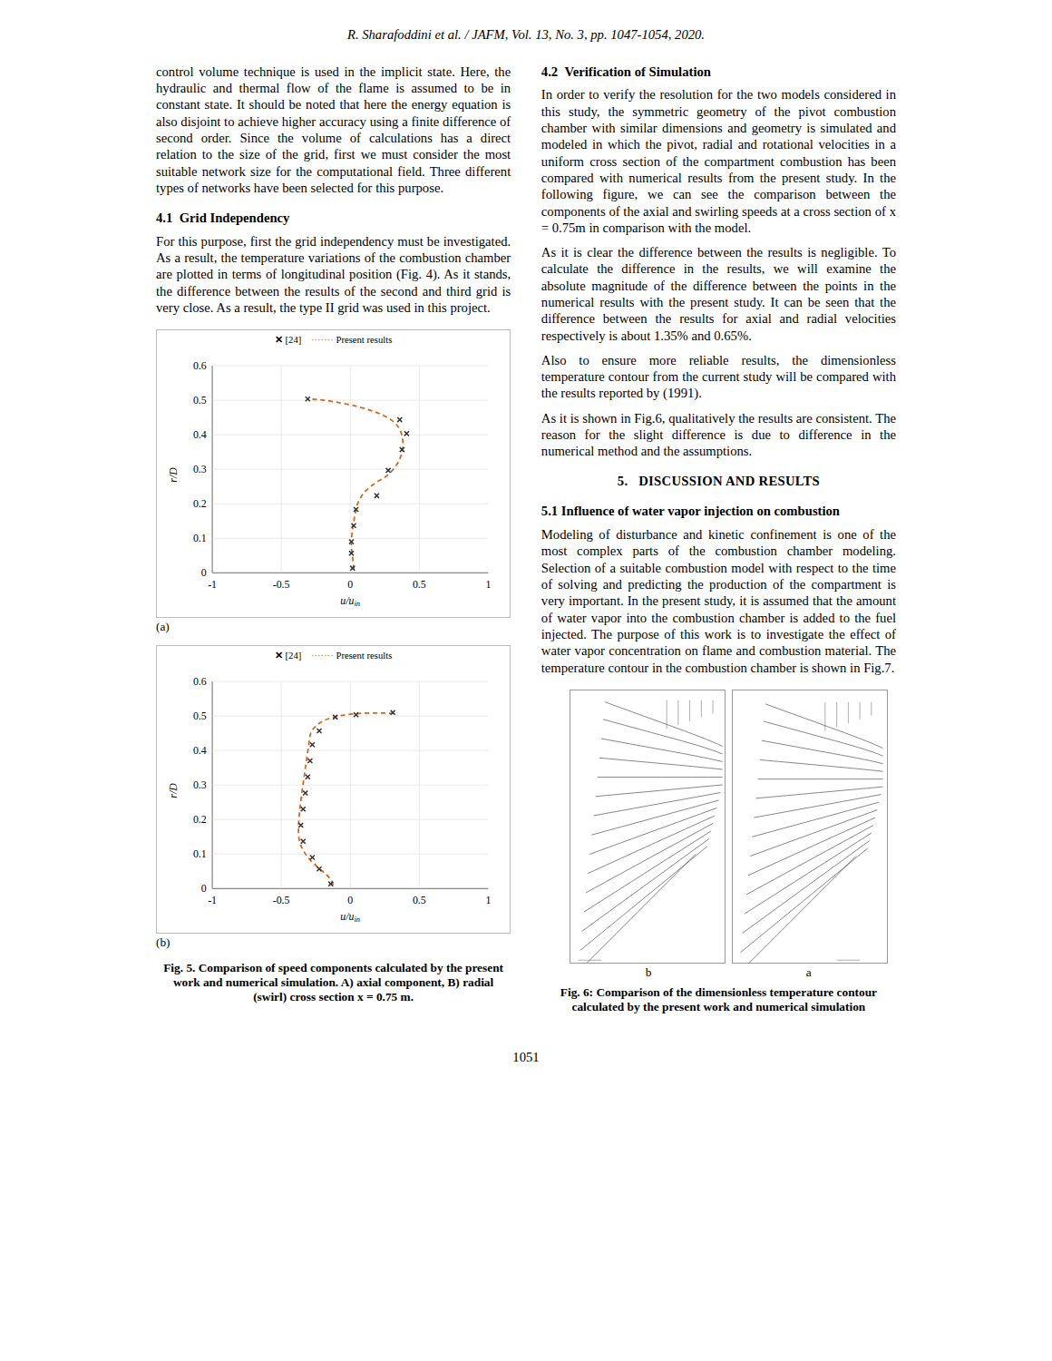R. Sharafoddini et al. / JAFM, Vol. 13, No. 3, pp. 1047-1054, 2020.
control volume technique is used in the implicit state. Here, the hydraulic and thermal flow of the flame is assumed to be in constant state. It should be noted that here the energy equation is also disjoint to achieve higher accuracy using a finite difference of second order. Since the volume of calculations has a direct relation to the size of the grid, first we must consider the most suitable network size for the computational field. Three different types of networks have been selected for this purpose.
4.1 Grid Independency
For this purpose, first the grid independency must be investigated. As a result, the temperature variations of the combustion chamber are plotted in terms of longitudinal position (Fig. 4). As it stands, the difference between the results of the second and third grid is very close. As a result, the type II grid was used in this project.
✕ [24] ······· Present results
0.6 0.5 0.4 0.3 0.2 0.1 0 -1 -0.5 0 0.5 1 r/D u/uin
(a)
✕ [24] ······· Present results
0.6 0.5 0.4 0.3 0.2 0.1 0 -1 -0.5 0 0.5 1 r/D u/uin
(b)
Fig. 5. Comparison of speed components calculated by the present work and numerical simulation. A) axial component, B) radial (swirl) cross section x = 0.75 m.
4.2 Verification of Simulation
In order to verify the resolution for the two models considered in this study, the symmetric geometry of the pivot combustion chamber with similar dimensions and geometry is simulated and modeled in which the pivot, radial and rotational velocities in a uniform cross section of the compartment combustion has been compared with numerical results from the present study. In the following figure, we can see the comparison between the components of the axial and swirling speeds at a cross section of x = 0.75m in comparison with the model.
As it is clear the difference between the results is negligible. To calculate the difference in the results, we will examine the absolute magnitude of the difference between the points in the numerical results with the present study. It can be seen that the difference between the results for axial and radial velocities respectively is about 1.35% and 0.65%.
Also to ensure more reliable results, the dimensionless temperature contour from the current study will be compared with the results reported by (1991).
As it is shown in Fig.6, qualitatively the results are consistent. The reason for the slight difference is due to difference in the numerical method and the assumptions.
5. Discussion And Results
5.1 Influence of water vapor injection on combustion
Modeling of disturbance and kinetic confinement is one of the most complex parts of the combustion chamber modeling. Selection of a suitable combustion model with respect to the time of solving and predicting the production of the compartment is very important. In the present study, it is assumed that the amount of water vapor into the combustion chamber is added to the fuel injected. The purpose of this work is to investigate the effect of water vapor concentration on flame and combustion material. The temperature contour in the combustion chamber is shown in Fig.7.
Radial direction
ba
Fig. 6: Comparison of the dimensionless temperature contour calculated by the present work and numerical simulation
1051